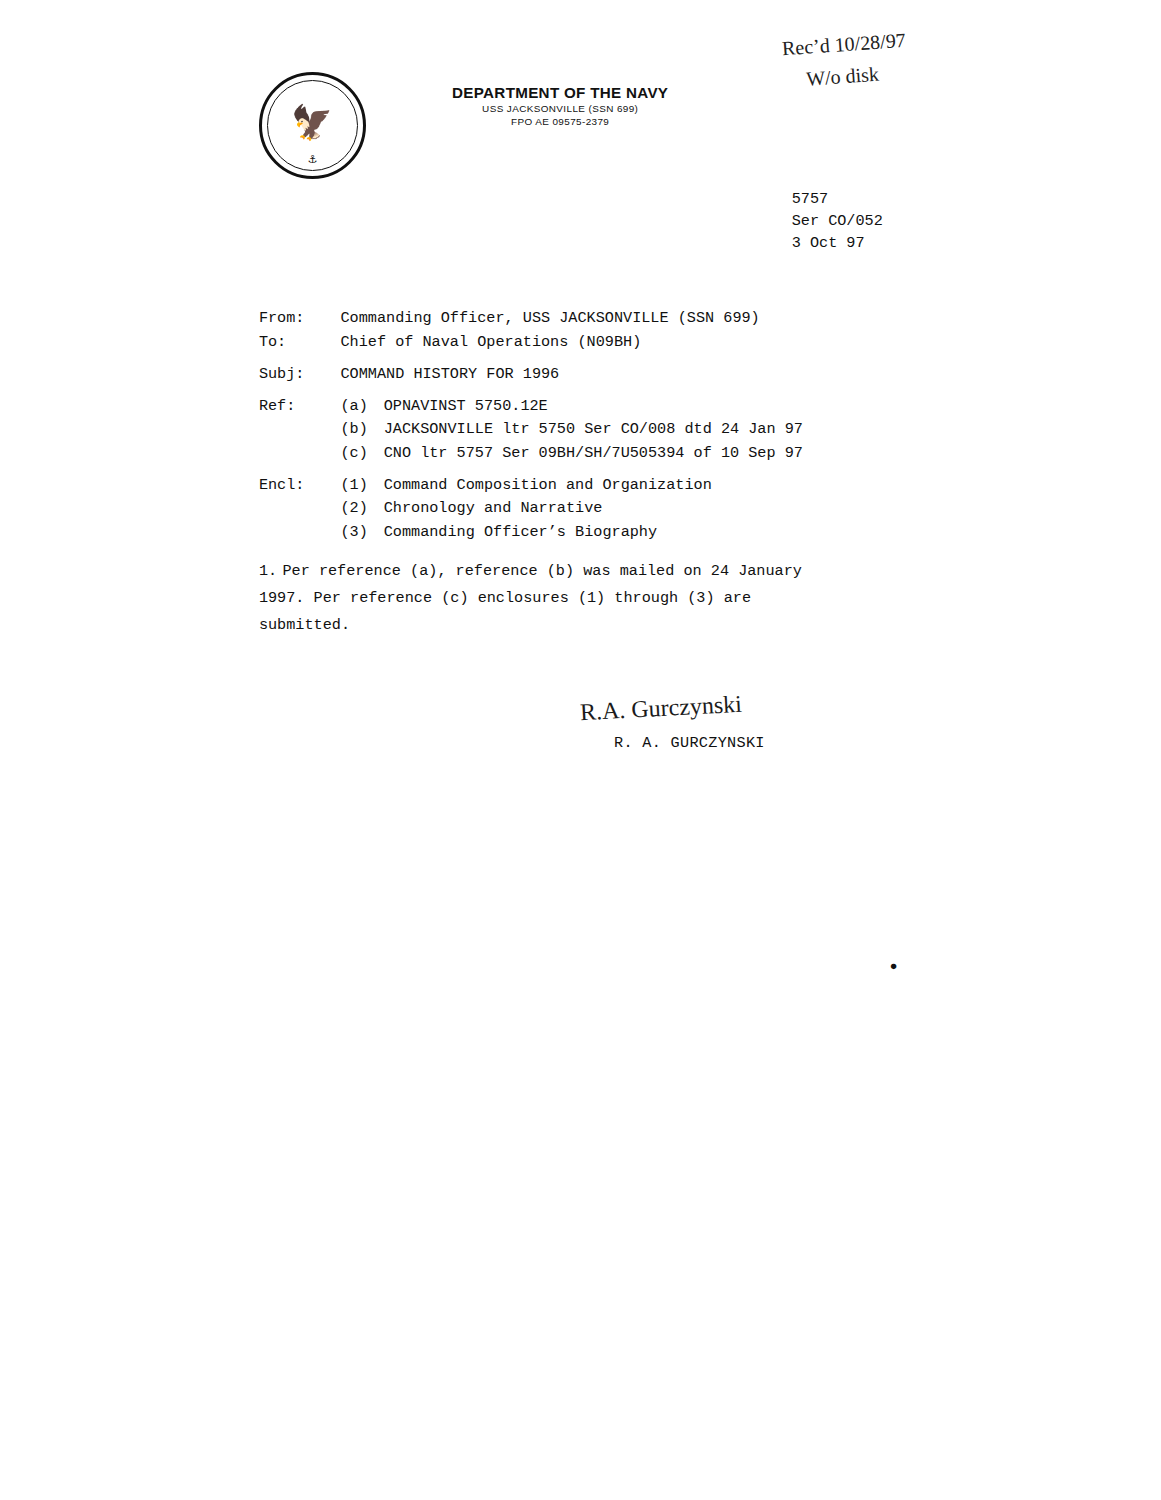Rec’d 10/28/97 W/o disk
🦅 ⚓
DEPARTMENT OF THE NAVY
USS JACKSONVILLE (SSN 699)
FPO AE 09575-2379
5757
Ser CO/052
3 Oct 97
| From: | Commanding Officer, USS JACKSONVILLE (SSN 699) |
| To: | Chief of Naval Operations (N09BH) |
| Subj: | COMMAND HISTORY FOR 1996 |
| Ref: | (a) | OPNAVINST 5750.12E |
| | (b) | JACKSONVILLE ltr 5750 Ser CO/008 dtd 24 Jan 97 |
| | (c) | CNO ltr 5757 Ser 09BH/SH/7U505394 of 10 Sep 97 |
| Encl: | (1) | Command Composition and Organization |
| | (2) | Chronology and Narrative |
| | (3) | Commanding Officer’s Biography |
1. Per reference (a), reference (b) was mailed on 24 January
1997. Per reference (c) enclosures (1) through (3) are
submitted.
R.A. Gurczynski
R. A. GURCZYNSKI
●